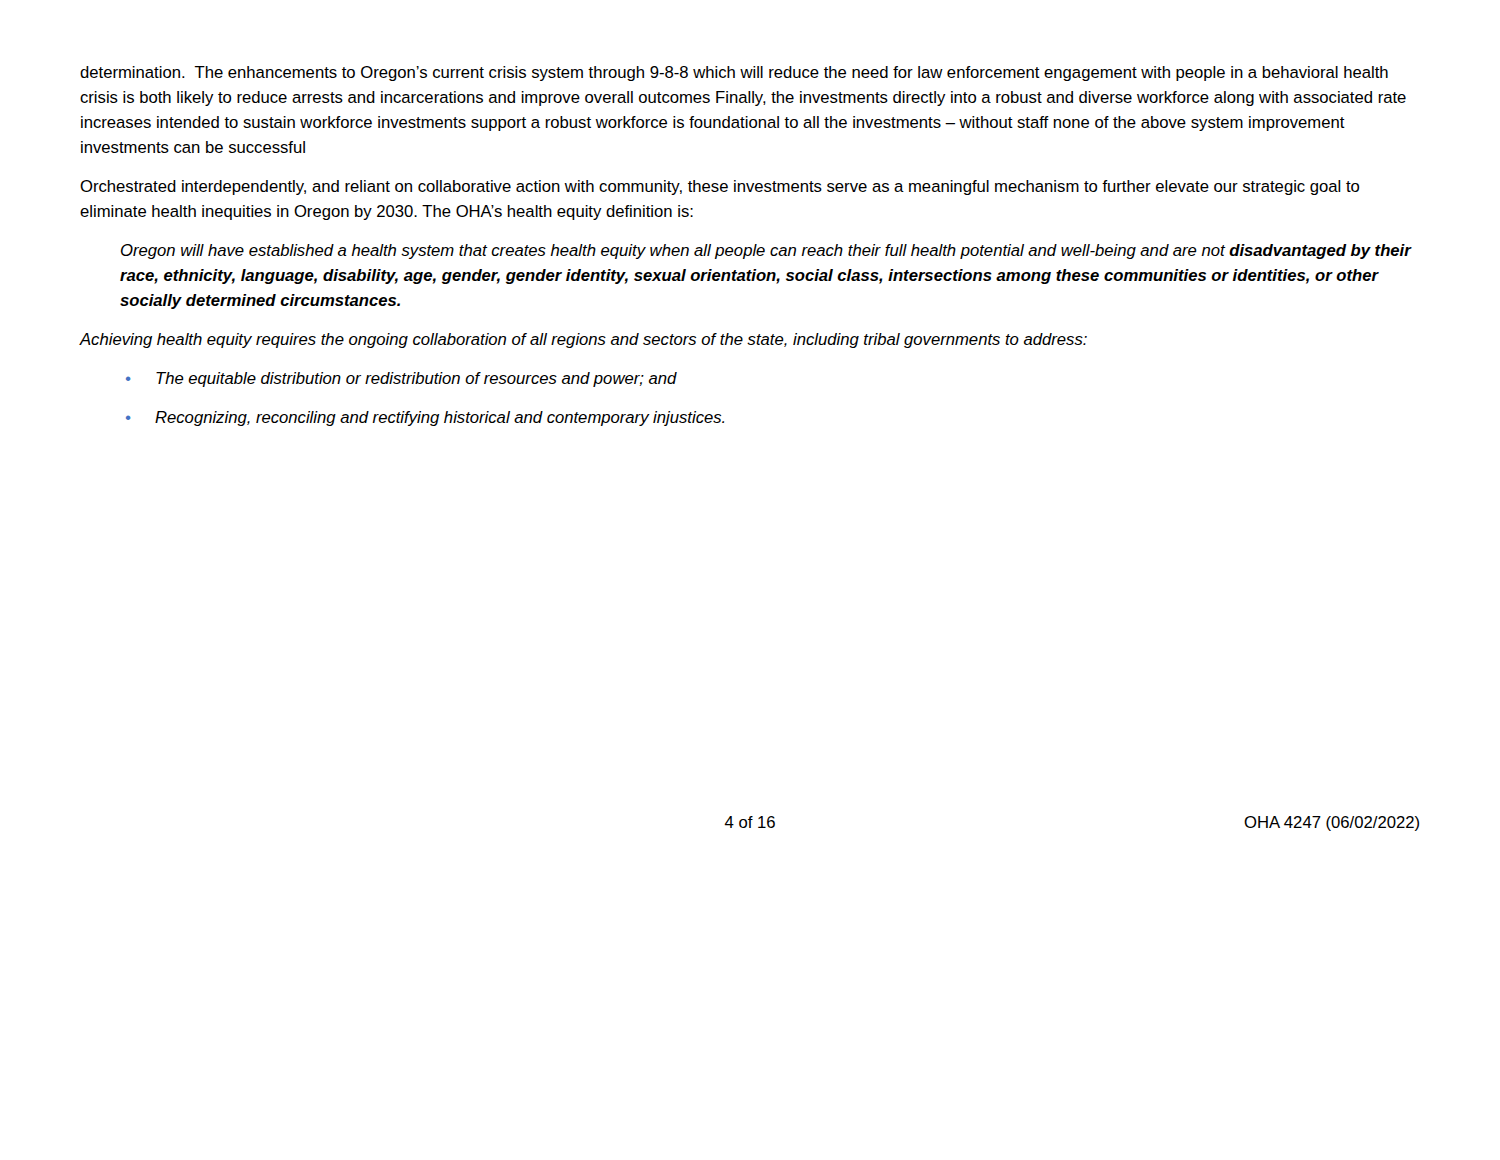determination. The enhancements to Oregon’s current crisis system through 9-8-8 which will reduce the need for law enforcement engagement with people in a behavioral health crisis is both likely to reduce arrests and incarcerations and improve overall outcomes Finally, the investments directly into a robust and diverse workforce along with associated rate increases intended to sustain workforce investments support a robust workforce is foundational to all the investments – without staff none of the above system improvement investments can be successful
Orchestrated interdependently, and reliant on collaborative action with community, these investments serve as a meaningful mechanism to further elevate our strategic goal to eliminate health inequities in Oregon by 2030. The OHA’s health equity definition is:
Oregon will have established a health system that creates health equity when all people can reach their full health potential and well-being and are not disadvantaged by their race, ethnicity, language, disability, age, gender, gender identity, sexual orientation, social class, intersections among these communities or identities, or other socially determined circumstances.
Achieving health equity requires the ongoing collaboration of all regions and sectors of the state, including tribal governments to address:
The equitable distribution or redistribution of resources and power; and
Recognizing, reconciling and rectifying historical and contemporary injustices.
4 of 16
OHA 4247 (06/02/2022)